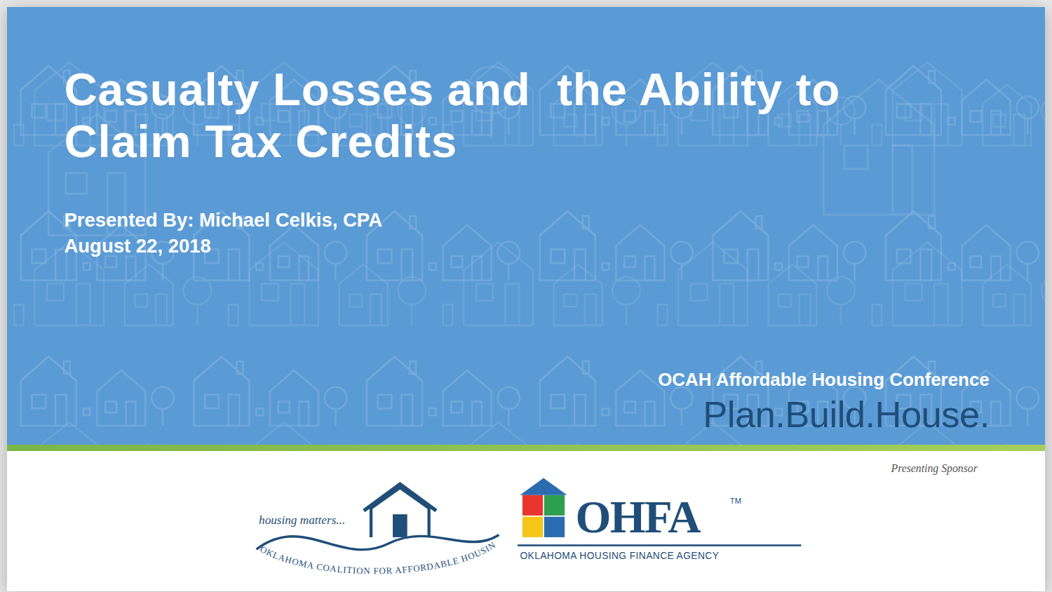Casualty Losses and the Ability to Claim Tax Credits
Presented By: Michael Celkis, CPA
August 22, 2018
OCAH Affordable Housing Conference
Plan.Build.House.
Presenting Sponsor
Oklahoma Coalition for Affordable Housing housing matters... OKLAHOMA COALITION FOR AFFORDABLE HOUSING OHFA — Oklahoma Housing Finance Agency OHFA TM OKLAHOMA HOUSING FINANCE AGENCY